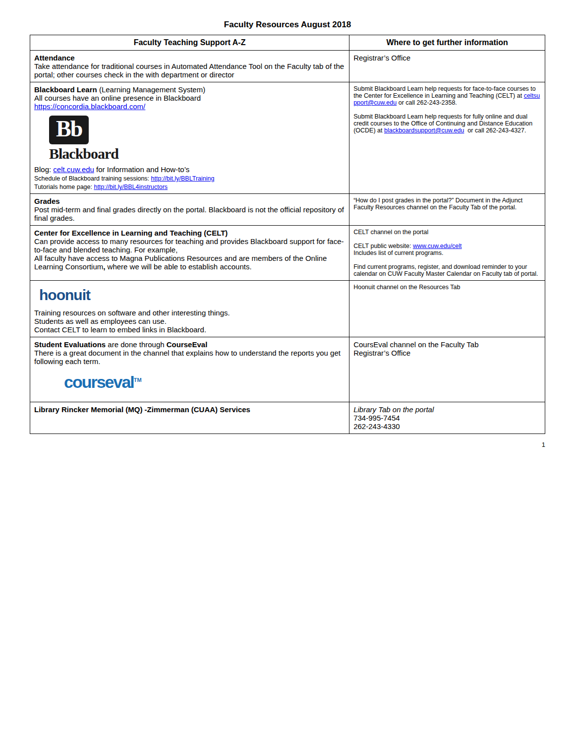Faculty Resources August 2018
| Faculty Teaching Support A-Z | Where to get further information |
| --- | --- |
| Attendance Take attendance for traditional courses in Automated Attendance Tool on the Faculty tab of the portal; other courses check in the with department or director | Registrar’s Office |
| Blackboard Learn (Learning Management System) All courses have an online presence in Blackboard https://concordia.blackboard.com/ Bb Blackboard Blog: celt.cuw.edu for Information and How-to’s Schedule of Blackboard training sessions: http://bit.ly/BBLTraining Tutorials home page: http://bit.ly/BBL4instructors | Submit Blackboard Learn help requests for face-to-face courses to the Center for Excellence in Learning and Teaching (CELT) at celtsupport@cuw.edu or call 262-243-2358. Submit Blackboard Learn help requests for fully online and dual credit courses to the Office of Continuing and Distance Education (OCDE) at blackboardsupport@cuw.edu or call 262-243-4327. |
| Grades Post mid-term and final grades directly on the portal. Blackboard is not the official repository of final grades. | “How do I post grades in the portal?” Document in the Adjunct Faculty Resources channel on the Faculty Tab of the portal. |
| Center for Excellence in Learning and Teaching (CELT) Can provide access to many resources for teaching and provides Blackboard support for face-to-face and blended teaching. For example, All faculty have access to Magna Publications Resources and are members of the Online Learning Consortium , where we will be able to establish accounts. | CELT channel on the portal CELT public website: www.cuw.edu/celt Includes list of current programs. Find current programs, register, and download reminder to your calendar on CUW Faculty Master Calendar on Faculty tab of portal. |
| hoonuit Training resources on software and other interesting things. Students as well as employees can use. Contact CELT to learn to embed links in Blackboard. | Hoonuit channel on the Resources Tab |
| Student Evaluations are done through CourseEval There is a great document in the channel that explains how to understand the reports you get following each term. courseval TM | CoursEval channel on the Faculty Tab Registrar’s Office |
| Library Rincker Memorial (MQ) -Zimmerman (CUAA) Services | Library Tab on the portal 734-995-7454 262-243-4330 |
1